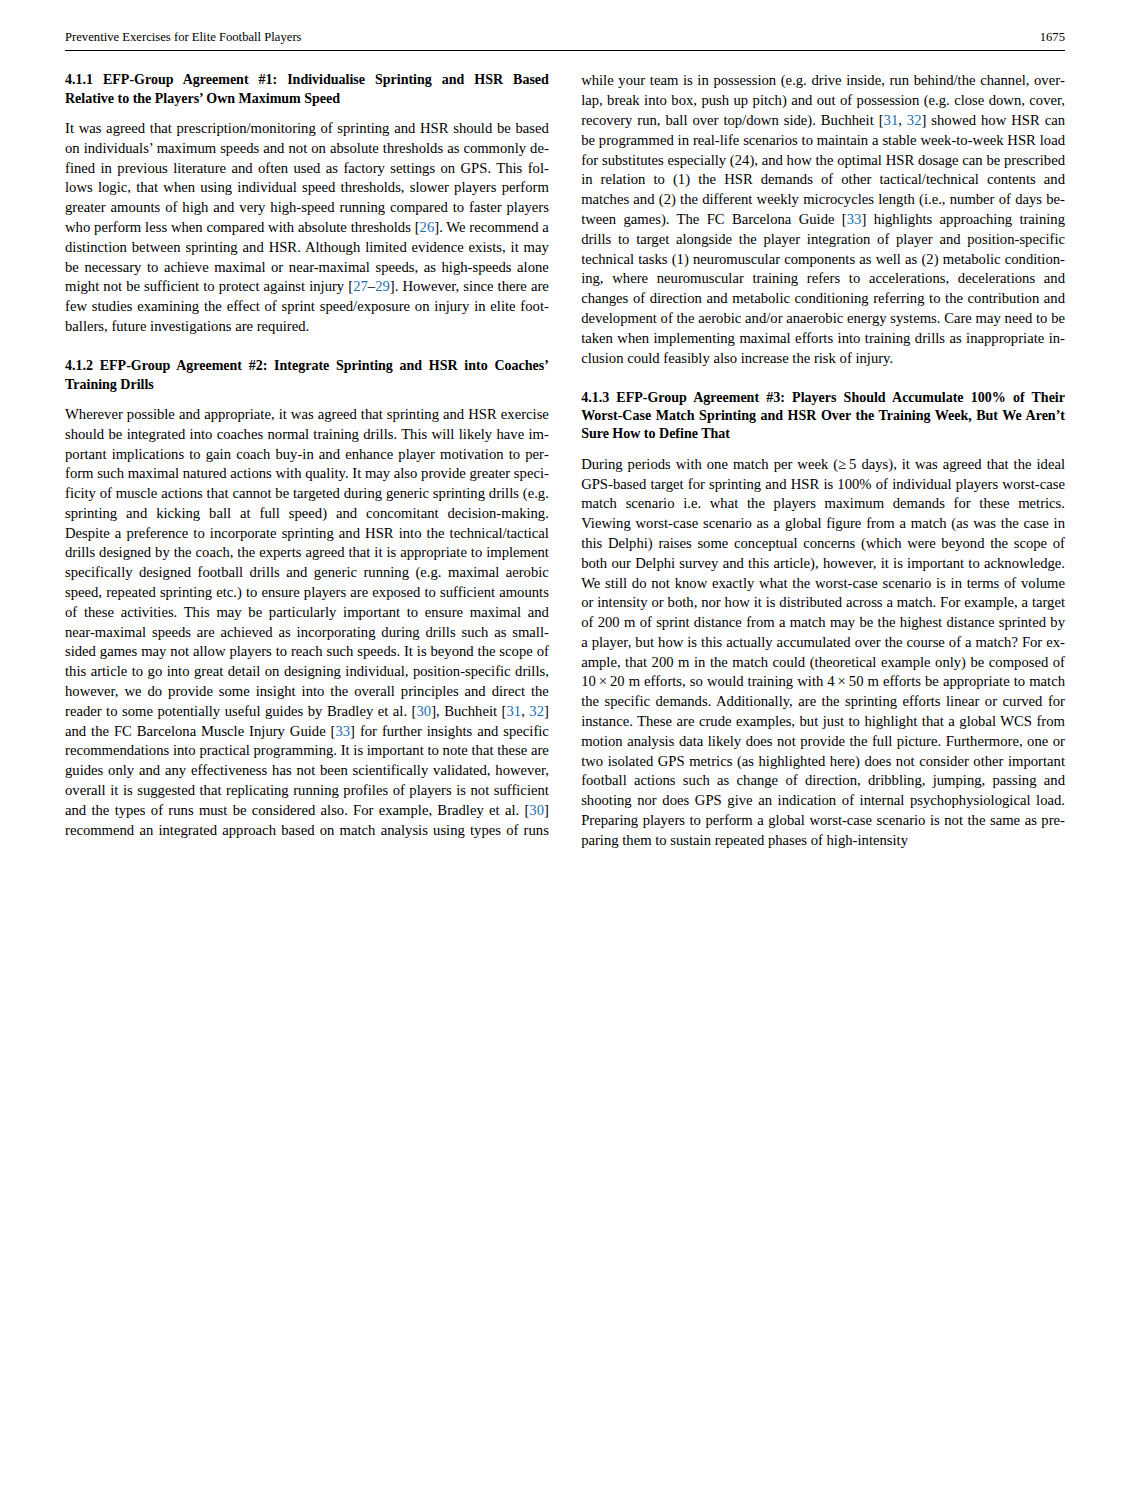Preventive Exercises for Elite Football Players 1675
4.1.1 EFP-Group Agreement #1: Individualise Sprinting and HSR Based Relative to the Players’ Own Maximum Speed
It was agreed that prescription/monitoring of sprinting and HSR should be based on individuals’ maximum speeds and not on absolute thresholds as commonly defined in previous literature and often used as factory settings on GPS. This follows logic, that when using individual speed thresholds, slower players perform greater amounts of high and very high-speed running compared to faster players who perform less when compared with absolute thresholds [26]. We recommend a distinction between sprinting and HSR. Although limited evidence exists, it may be necessary to achieve maximal or near-maximal speeds, as high-speeds alone might not be sufficient to protect against injury [27–29]. However, since there are few studies examining the effect of sprint speed/exposure on injury in elite footballers, future investigations are required.
4.1.2 EFP-Group Agreement #2: Integrate Sprinting and HSR into Coaches’ Training Drills
Wherever possible and appropriate, it was agreed that sprinting and HSR exercise should be integrated into coaches normal training drills. This will likely have important implications to gain coach buy-in and enhance player motivation to perform such maximal natured actions with quality. It may also provide greater specificity of muscle actions that cannot be targeted during generic sprinting drills (e.g. sprinting and kicking ball at full speed) and concomitant decision-making. Despite a preference to incorporate sprinting and HSR into the technical/tactical drills designed by the coach, the experts agreed that it is appropriate to implement specifically designed football drills and generic running (e.g. maximal aerobic speed, repeated sprinting etc.) to ensure players are exposed to sufficient amounts of these activities. This may be particularly important to ensure maximal and near-maximal speeds are achieved as incorporating during drills such as small-sided games may not allow players to reach such speeds. It is beyond the scope of this article to go into great detail on designing individual, position-specific drills, however, we do provide some insight into the overall principles and direct the reader to some potentially useful guides by Bradley et al. [30], Buchheit [31, 32] and the FC Barcelona Muscle Injury Guide [33] for further insights and specific recommendations into practical programming. It is important to note that these are guides only and any effectiveness has not been scientifically validated, however, overall it is suggested that replicating running profiles of players is not sufficient and the types of runs must be considered also. For example, Bradley et al. [30] recommend an integrated approach based on match analysis using types of runs while your team is in possession (e.g. drive inside, run behind/the channel, overlap, break into box, push up pitch) and out of possession (e.g. close down, cover, recovery run, ball over top/down side). Buchheit [31, 32] showed how HSR can be programmed in real-life scenarios to maintain a stable week-to-week HSR load for substitutes especially (24), and how the optimal HSR dosage can be prescribed in relation to (1) the HSR demands of other tactical/technical contents and matches and (2) the different weekly microcycles length (i.e., number of days between games). The FC Barcelona Guide [33] highlights approaching training drills to target alongside the player integration of player and position-specific technical tasks (1) neuromuscular components as well as (2) metabolic conditioning, where neuromuscular training refers to accelerations, decelerations and changes of direction and metabolic conditioning referring to the contribution and development of the aerobic and/or anaerobic energy systems. Care may need to be taken when implementing maximal efforts into training drills as inappropriate inclusion could feasibly also increase the risk of injury.
4.1.3 EFP-Group Agreement #3: Players Should Accumulate 100% of Their Worst-Case Match Sprinting and HSR Over the Training Week, But We Aren’t Sure How to Define That
During periods with one match per week (≥ 5 days), it was agreed that the ideal GPS-based target for sprinting and HSR is 100% of individual players worst-case match scenario i.e. what the players maximum demands for these metrics. Viewing worst-case scenario as a global figure from a match (as was the case in this Delphi) raises some conceptual concerns (which were beyond the scope of both our Delphi survey and this article), however, it is important to acknowledge. We still do not know exactly what the worst-case scenario is in terms of volume or intensity or both, nor how it is distributed across a match. For example, a target of 200 m of sprint distance from a match may be the highest distance sprinted by a player, but how is this actually accumulated over the course of a match? For example, that 200 m in the match could (theoretical example only) be composed of 10 × 20 m efforts, so would training with 4 × 50 m efforts be appropriate to match the specific demands. Additionally, are the sprinting efforts linear or curved for instance. These are crude examples, but just to highlight that a global WCS from motion analysis data likely does not provide the full picture. Furthermore, one or two isolated GPS metrics (as highlighted here) does not consider other important football actions such as change of direction, dribbling, jumping, passing and shooting nor does GPS give an indication of internal psychophysiological load. Preparing players to perform a global worst-case scenario is not the same as preparing them to sustain repeated phases of high-intensity